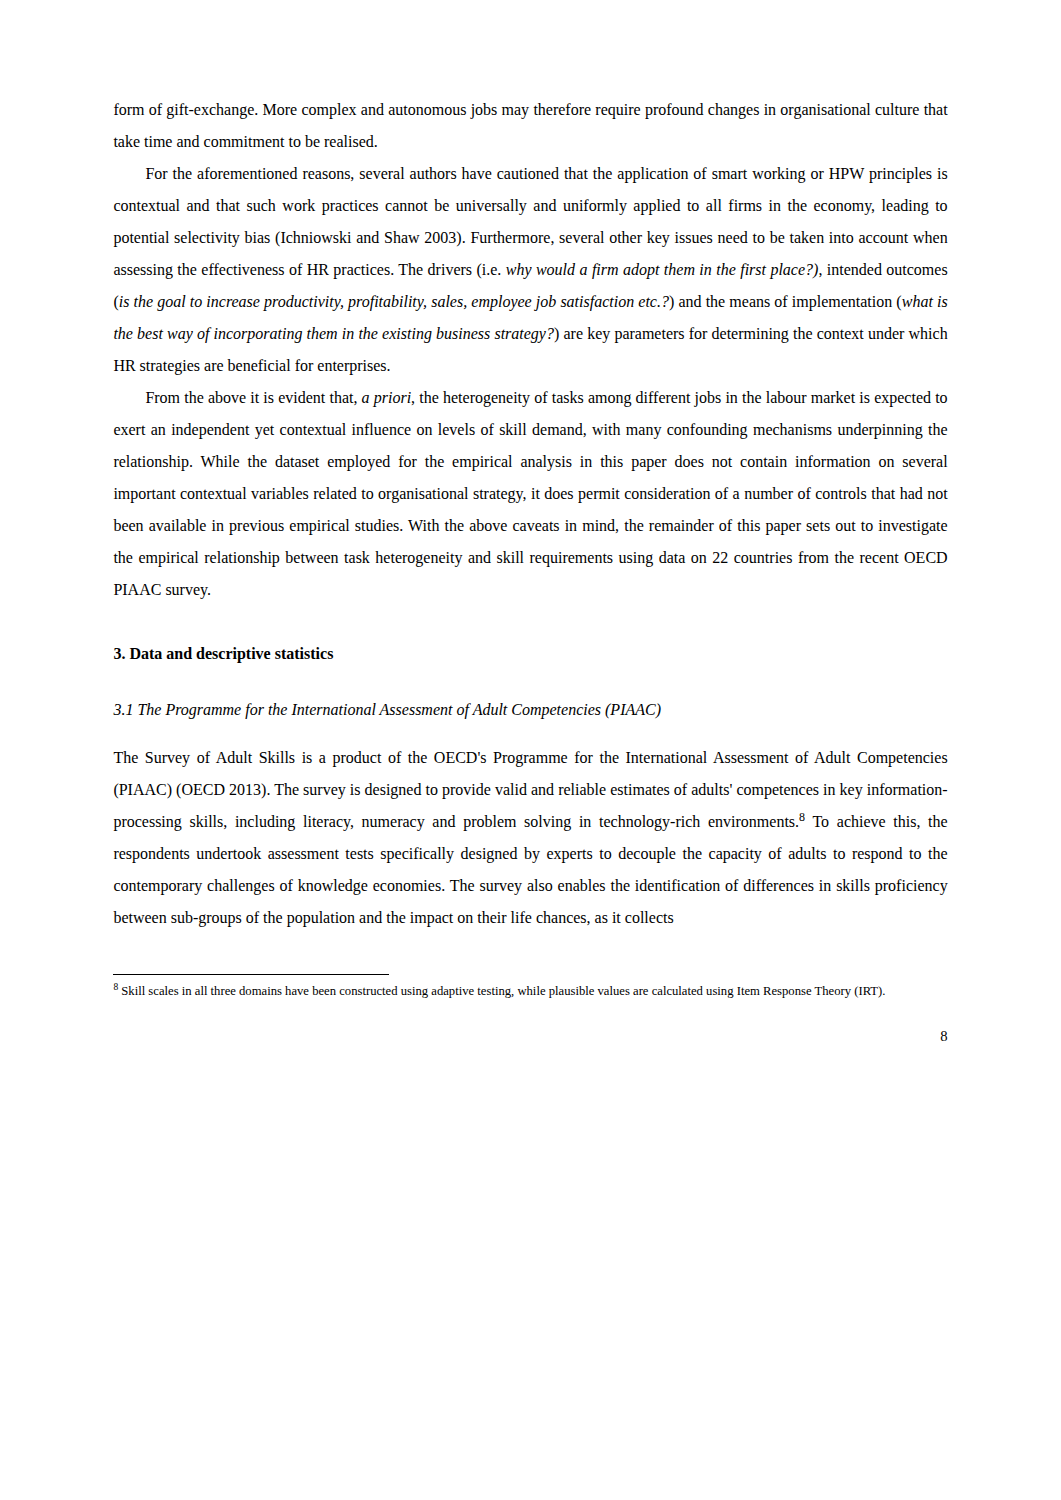form of gift-exchange. More complex and autonomous jobs may therefore require profound changes in organisational culture that take time and commitment to be realised.
For the aforementioned reasons, several authors have cautioned that the application of smart working or HPW principles is contextual and that such work practices cannot be universally and uniformly applied to all firms in the economy, leading to potential selectivity bias (Ichniowski and Shaw 2003). Furthermore, several other key issues need to be taken into account when assessing the effectiveness of HR practices. The drivers (i.e. why would a firm adopt them in the first place?), intended outcomes (is the goal to increase productivity, profitability, sales, employee job satisfaction etc.?) and the means of implementation (what is the best way of incorporating them in the existing business strategy?) are key parameters for determining the context under which HR strategies are beneficial for enterprises.
From the above it is evident that, a priori, the heterogeneity of tasks among different jobs in the labour market is expected to exert an independent yet contextual influence on levels of skill demand, with many confounding mechanisms underpinning the relationship. While the dataset employed for the empirical analysis in this paper does not contain information on several important contextual variables related to organisational strategy, it does permit consideration of a number of controls that had not been available in previous empirical studies. With the above caveats in mind, the remainder of this paper sets out to investigate the empirical relationship between task heterogeneity and skill requirements using data on 22 countries from the recent OECD PIAAC survey.
3. Data and descriptive statistics
3.1 The Programme for the International Assessment of Adult Competencies (PIAAC)
The Survey of Adult Skills is a product of the OECD's Programme for the International Assessment of Adult Competencies (PIAAC) (OECD 2013). The survey is designed to provide valid and reliable estimates of adults' competences in key information-processing skills, including literacy, numeracy and problem solving in technology-rich environments.8 To achieve this, the respondents undertook assessment tests specifically designed by experts to decouple the capacity of adults to respond to the contemporary challenges of knowledge economies. The survey also enables the identification of differences in skills proficiency between sub-groups of the population and the impact on their life chances, as it collects
8 Skill scales in all three domains have been constructed using adaptive testing, while plausible values are calculated using Item Response Theory (IRT).
8